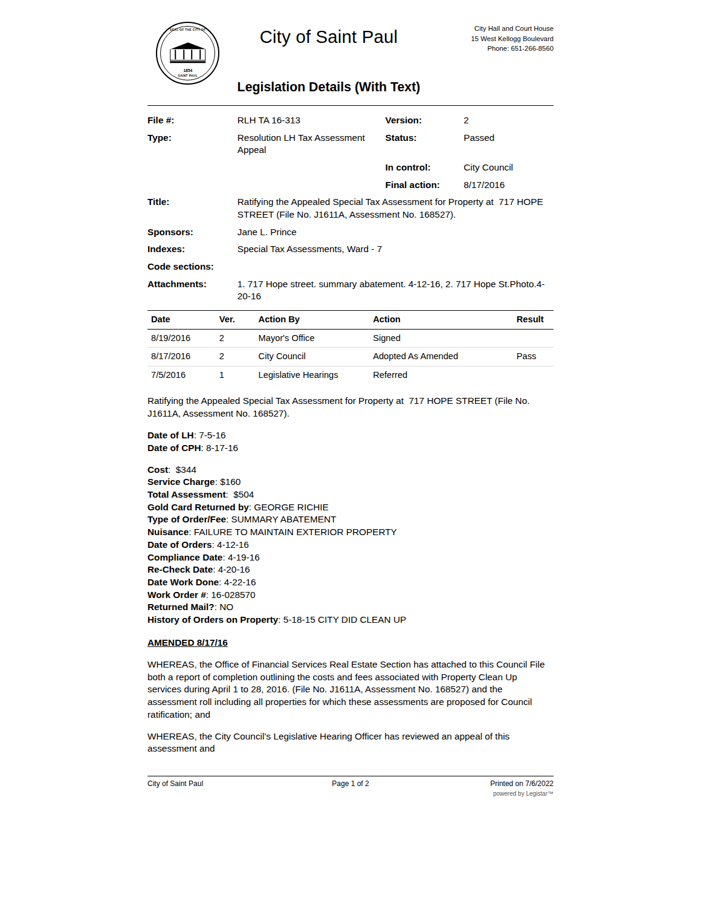SEAL OF THE CITY OF
1854
SAINT PAUL
City of Saint Paul
Legislation Details (With Text)
City Hall and Court House
15 West Kellogg Boulevard
Phone: 651-266-8560
| File #: | RLH TA 16-313 | Version: | 2 |
| Type: | Resolution LH Tax Assessment Appeal | Status: | Passed |
| | | In control: | City Council |
| | | Final action: | 8/17/2016 |
| Title: | Ratifying the Appealed Special Tax Assessment for Property at 717 HOPE STREET (File No. J1611A, Assessment No. 168527). |
| Sponsors: | Jane L. Prince |
| Indexes: | Special Tax Assessments, Ward - 7 |
| Code sections: | |
| Attachments: | 1. 717 Hope street. summary abatement. 4-12-16, 2. 717 Hope St.Photo.4-20-16 |
| Date | Ver. | Action By | Action | Result |
| --- | --- | --- | --- | --- |
| 8/19/2016 | 2 | Mayor's Office | Signed | |
| 8/17/2016 | 2 | City Council | Adopted As Amended | Pass |
| 7/5/2016 | 1 | Legislative Hearings | Referred | |
Ratifying the Appealed Special Tax Assessment for Property at 717 HOPE STREET (File No. J1611A, Assessment No. 168527).
Date of LH: 7-5-16
Date of CPH: 8-17-16
Cost: $344
Service Charge: $160
Total Assessment: $504
Gold Card Returned by: GEORGE RICHIE
Type of Order/Fee: SUMMARY ABATEMENT
Nuisance: FAILURE TO MAINTAIN EXTERIOR PROPERTY
Date of Orders: 4-12-16
Compliance Date: 4-19-16
Re-Check Date: 4-20-16
Date Work Done: 4-22-16
Work Order #: 16-028570
Returned Mail?: NO
History of Orders on Property: 5-18-15 CITY DID CLEAN UP
AMENDED 8/17/16
WHEREAS, the Office of Financial Services Real Estate Section has attached to this Council File both a report of completion outlining the costs and fees associated with Property Clean Up services during April 1 to 28, 2016. (File No. J1611A, Assessment No. 168527) and the assessment roll including all properties for which these assessments are proposed for Council ratification; and
WHEREAS, the City Council’s Legislative Hearing Officer has reviewed an appeal of this assessment and
City of Saint Paul
Page 1 of 2
Printed on 7/6/2022
powered by Legistar™